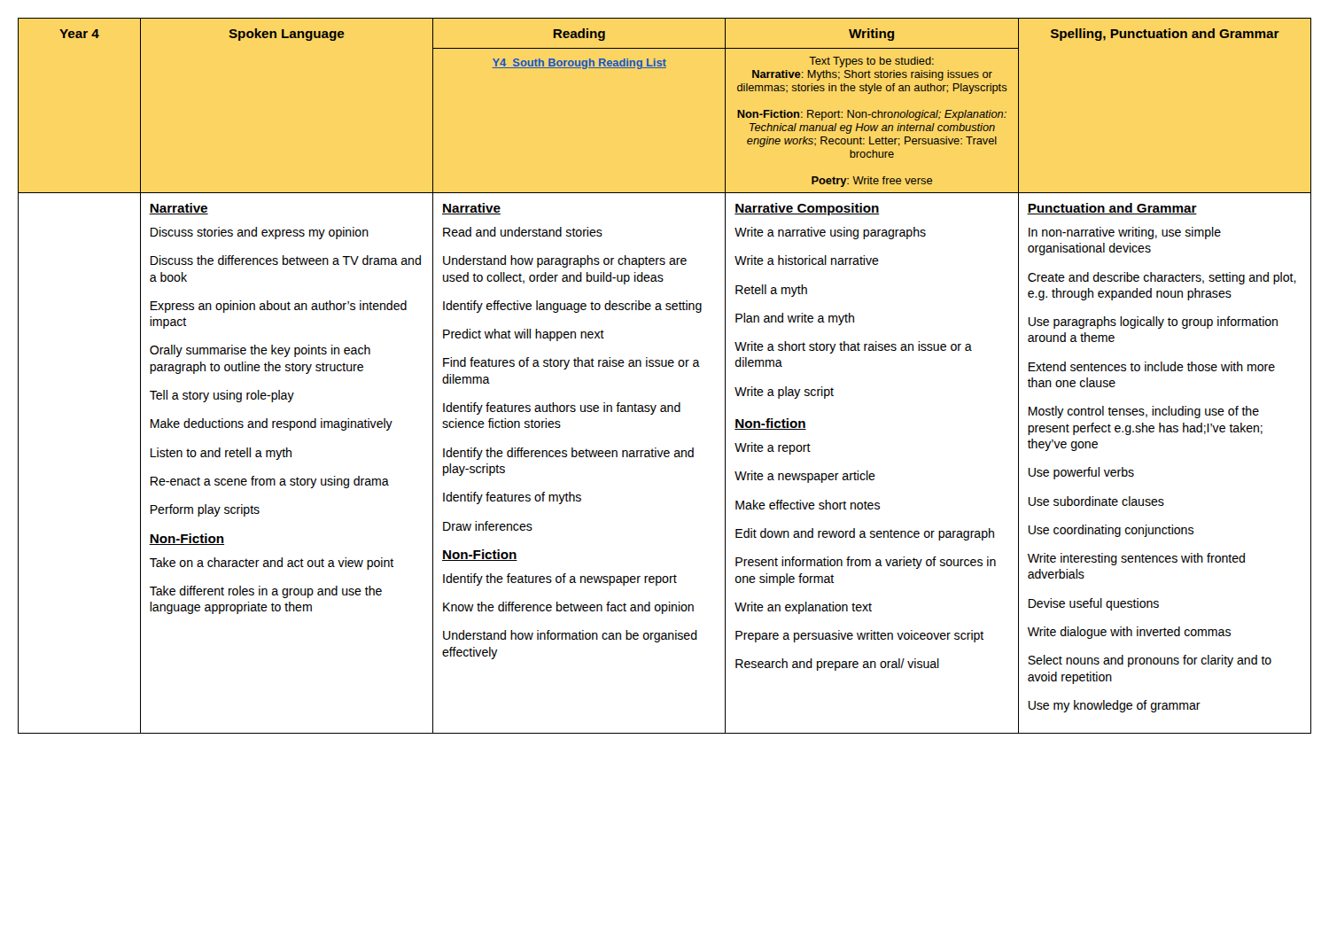| Year 4 | Spoken Language | Reading | Writing | Spelling, Punctuation and Grammar |
| --- | --- | --- | --- | --- |
| Y4 South Borough Reading List | Text Types to be studied: Narrative : Myths; Short stories raising issues or dilemmas; stories in the style of an author; Playscripts Non-Fiction : Report: Non-chro nological; Explanation: Technical manual eg How an internal combustion engine works ; Recount: Letter; Persuasive: Travel brochure Poetry : Write free verse |
| | Narrative Discuss stories and express my opinion Discuss the differences between a TV drama and a book Express an opinion about an author’s intended impact Orally summarise the key points in each paragraph to outline the story structure Tell a story using role-play Make deductions and respond imaginatively Listen to and retell a myth Re-enact a scene from a story using drama Perform play scripts Non-Fiction Take on a character and act out a view point Take different roles in a group and use the language appropriate to them | Narrative Read and understand stories Understand how paragraphs or chapters are used to collect, order and build-up ideas Identify effective language to describe a setting Predict what will happen next Find features of a story that raise an issue or a dilemma Identify features authors use in fantasy and science fiction stories Identify the differences between narrative and play-scripts Identify features of myths Draw inferences Non-Fiction Identify the features of a newspaper report Know the difference between fact and opinion Understand how information can be organised effectively | Narrative Composition Write a narrative using paragraphs Write a historical narrative Retell a myth Plan and write a myth Write a short story that raises an issue or a dilemma Write a play script Non-fiction Write a report Write a newspaper article Make effective short notes Edit down and reword a sentence or paragraph Present information from a variety of sources in one simple format Write an explanation text Prepare a persuasive written voiceover script Research and prepare an oral/ visual | Punctuation and Grammar In non-narrative writing, use simple organisational devices Create and describe characters, setting and plot, e.g. through expanded noun phrases Use paragraphs logically to group information around a theme Extend sentences to include those with more than one clause Mostly control tenses, including use of the present perfect e.g.she has had;I’ve taken; they’ve gone Use powerful verbs Use subordinate clauses Use coordinating conjunctions Write interesting sentences with fronted adverbials Devise useful questions Write dialogue with inverted commas Select nouns and pronouns for clarity and to avoid repetition Use my knowledge of grammar |